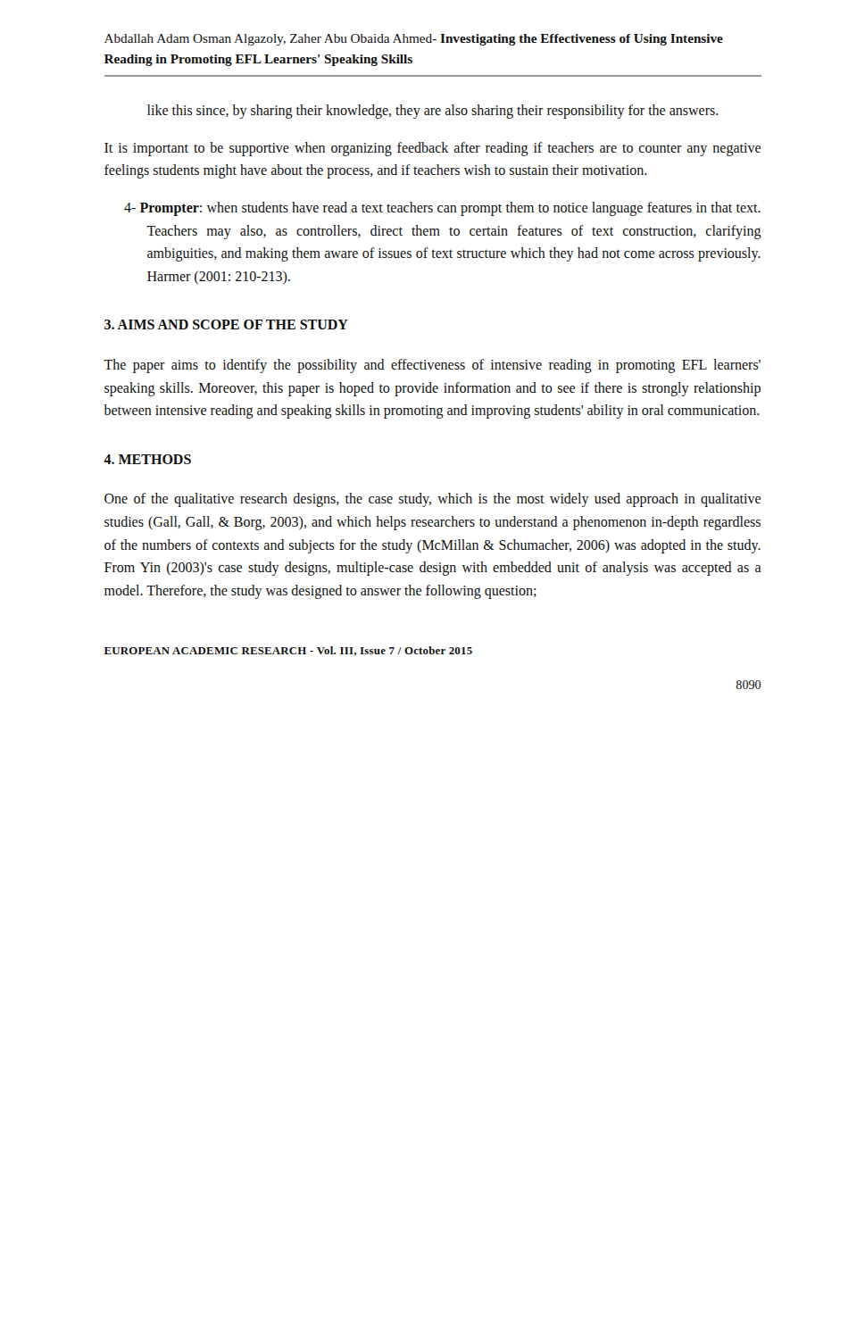Abdallah Adam Osman Algazoly, Zaher Abu Obaida Ahmed- Investigating the Effectiveness of Using Intensive Reading in Promoting EFL Learners' Speaking Skills
like this since, by sharing their knowledge, they are also sharing their responsibility for the answers.
It is important to be supportive when organizing feedback after reading if teachers are to counter any negative feelings students might have about the process, and if teachers wish to sustain their motivation.
4- Prompter: when students have read a text teachers can prompt them to notice language features in that text. Teachers may also, as controllers, direct them to certain features of text construction, clarifying ambiguities, and making them aware of issues of text structure which they had not come across previously. Harmer (2001: 210-213).
3. AIMS AND SCOPE OF THE STUDY
The paper aims to identify the possibility and effectiveness of intensive reading in promoting EFL learners' speaking skills. Moreover, this paper is hoped to provide information and to see if there is strongly relationship between intensive reading and speaking skills in promoting and improving students' ability in oral communication.
4. METHODS
One of the qualitative research designs, the case study, which is the most widely used approach in qualitative studies (Gall, Gall, & Borg, 2003), and which helps researchers to understand a phenomenon in-depth regardless of the numbers of contexts and subjects for the study (McMillan & Schumacher, 2006) was adopted in the study. From Yin (2003)'s case study designs, multiple-case design with embedded unit of analysis was accepted as a model. Therefore, the study was designed to answer the following question;
EUROPEAN ACADEMIC RESEARCH - Vol. III, Issue 7 / October 2015
8090